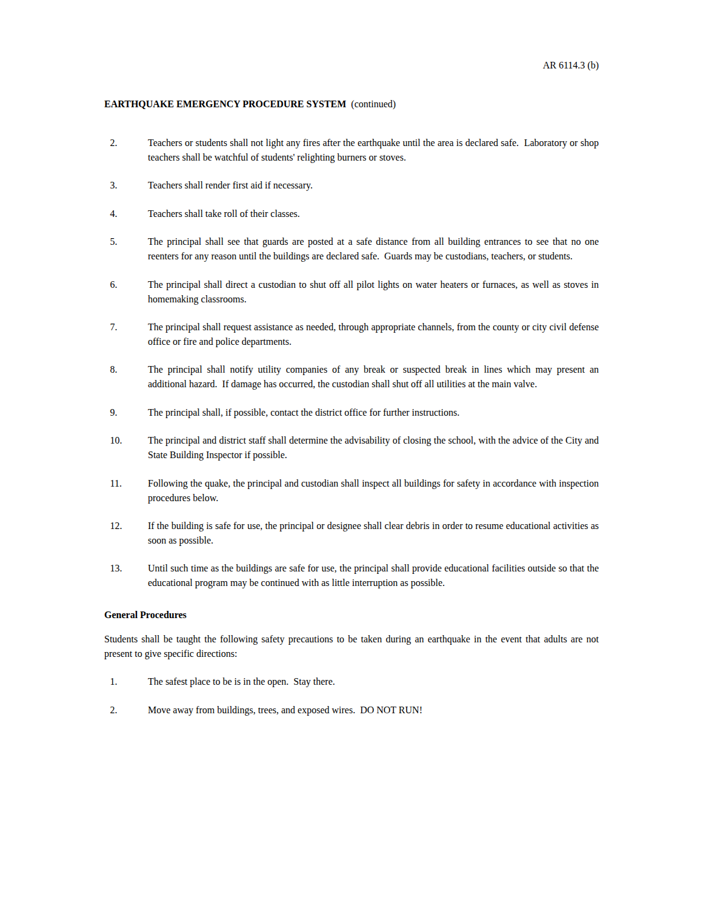AR 6114.3 (b)
EARTHQUAKE EMERGENCY PROCEDURE SYSTEM (continued)
Teachers or students shall not light any fires after the earthquake until the area is declared safe. Laboratory or shop teachers shall be watchful of students' relighting burners or stoves.
Teachers shall render first aid if necessary.
Teachers shall take roll of their classes.
The principal shall see that guards are posted at a safe distance from all building entrances to see that no one reenters for any reason until the buildings are declared safe. Guards may be custodians, teachers, or students.
The principal shall direct a custodian to shut off all pilot lights on water heaters or furnaces, as well as stoves in homemaking classrooms.
The principal shall request assistance as needed, through appropriate channels, from the county or city civil defense office or fire and police departments.
The principal shall notify utility companies of any break or suspected break in lines which may present an additional hazard. If damage has occurred, the custodian shall shut off all utilities at the main valve.
The principal shall, if possible, contact the district office for further instructions.
The principal and district staff shall determine the advisability of closing the school, with the advice of the City and State Building Inspector if possible.
Following the quake, the principal and custodian shall inspect all buildings for safety in accordance with inspection procedures below.
If the building is safe for use, the principal or designee shall clear debris in order to resume educational activities as soon as possible.
Until such time as the buildings are safe for use, the principal shall provide educational facilities outside so that the educational program may be continued with as little interruption as possible.
General Procedures
Students shall be taught the following safety precautions to be taken during an earthquake in the event that adults are not present to give specific directions:
The safest place to be is in the open. Stay there.
Move away from buildings, trees, and exposed wires. DO NOT RUN!